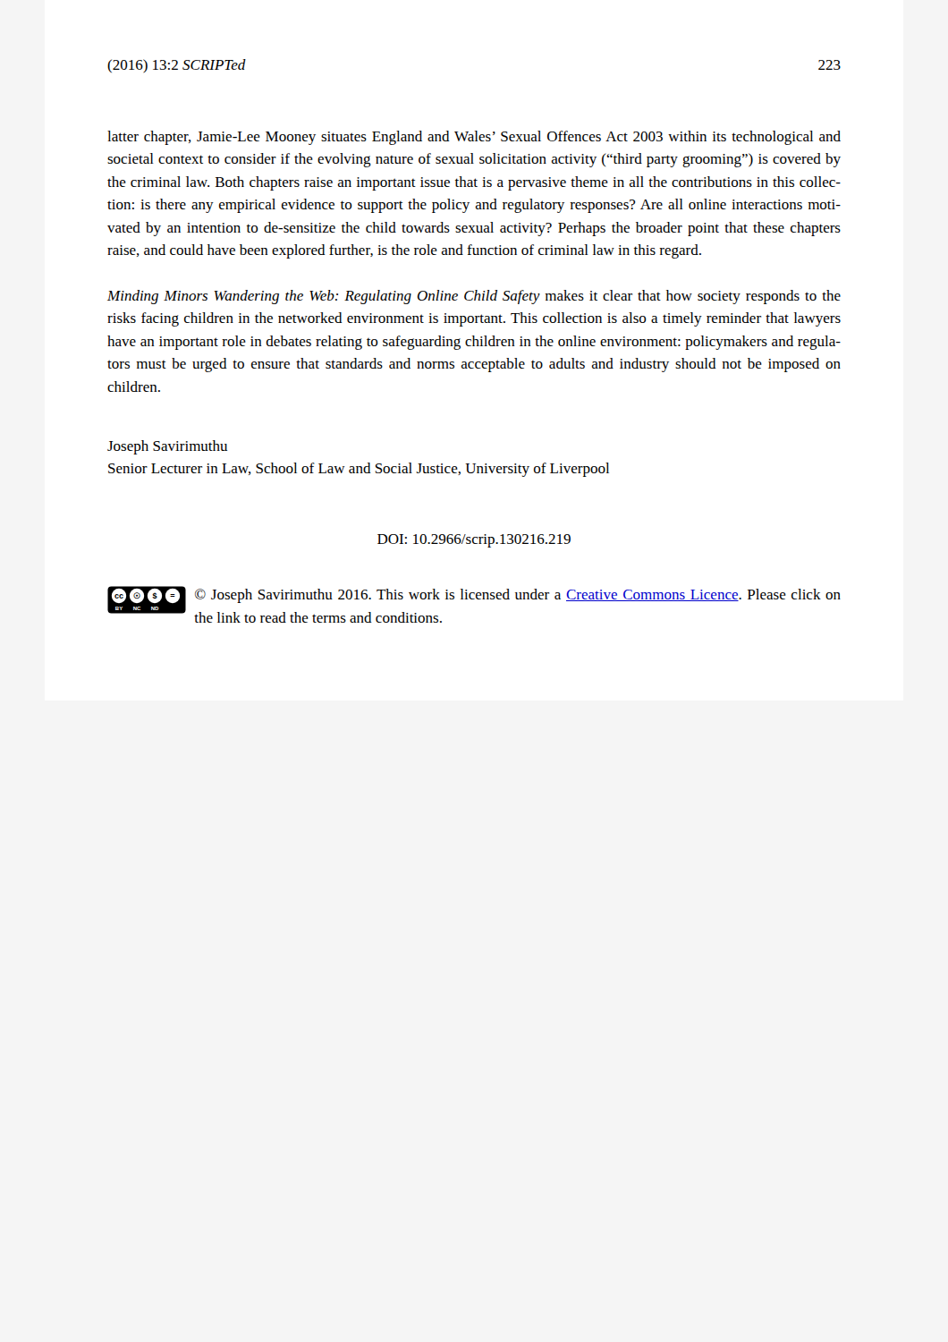(2016) 13:2 SCRIPTed 223
latter chapter, Jamie-Lee Mooney situates England and Wales’ Sexual Offences Act 2003 within its technological and societal context to consider if the evolving nature of sexual solicitation activity (“third party grooming”) is covered by the criminal law. Both chapters raise an important issue that is a pervasive theme in all the contributions in this collection: is there any empirical evidence to support the policy and regulatory responses? Are all online interactions motivated by an intention to de-sensitize the child towards sexual activity? Perhaps the broader point that these chapters raise, and could have been explored further, is the role and function of criminal law in this regard.
Minding Minors Wandering the Web: Regulating Online Child Safety makes it clear that how society responds to the risks facing children in the networked environment is important. This collection is also a timely reminder that lawyers have an important role in debates relating to safeguarding children in the online environment: policymakers and regulators must be urged to ensure that standards and norms acceptable to adults and industry should not be imposed on children.
Joseph Savirimuthu Senior Lecturer in Law, School of Law and Social Justice, University of Liverpool
DOI: 10.2966/scrip.130216.219
cc ☉ $ = BY NC ND
© Joseph Savirimuthu 2016. This work is licensed under a Creative Commons Licence. Please click on the link to read the terms and conditions.